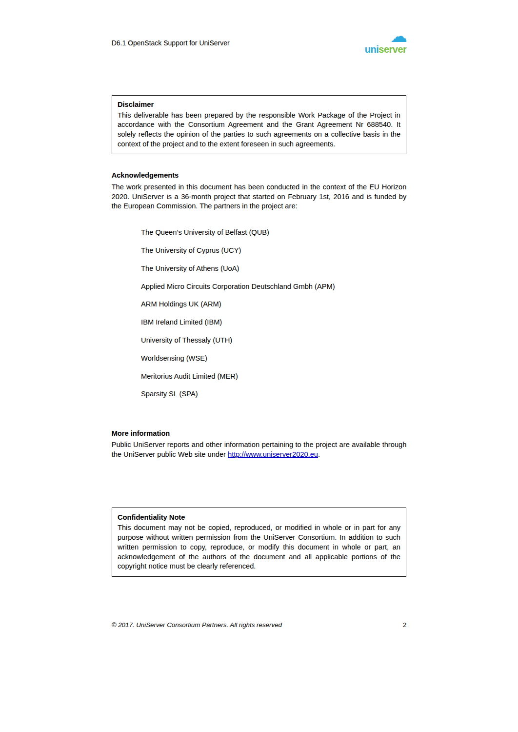D6.1 OpenStack Support for UniServer
☁ uni server
Disclaimer
This deliverable has been prepared by the responsible Work Package of the Project in accordance with the Consortium Agreement and the Grant Agreement Nr 688540. It solely reflects the opinion of the parties to such agreements on a collective basis in the context of the project and to the extent foreseen in such agreements.
Acknowledgements
The work presented in this document has been conducted in the context of the EU Horizon 2020. UniServer is a 36-month project that started on February 1st, 2016 and is funded by the European Commission. The partners in the project are:
The Queen’s University of Belfast (QUB)
The University of Cyprus (UCY)
The University of Athens (UoA)
Applied Micro Circuits Corporation Deutschland Gmbh (APM)
ARM Holdings UK (ARM)
IBM Ireland Limited (IBM)
University of Thessaly (UTH)
Worldsensing (WSE)
Meritorius Audit Limited (MER)
Sparsity SL (SPA)
More information
Public UniServer reports and other information pertaining to the project are available through the UniServer public Web site under http://www.uniserver2020.eu.
Confidentiality Note
This document may not be copied, reproduced, or modified in whole or in part for any purpose without written permission from the UniServer Consortium. In addition to such written permission to copy, reproduce, or modify this document in whole or part, an acknowledgement of the authors of the document and all applicable portions of the copyright notice must be clearly referenced.
© 2017. UniServer Consortium Partners. All rights reserved
2